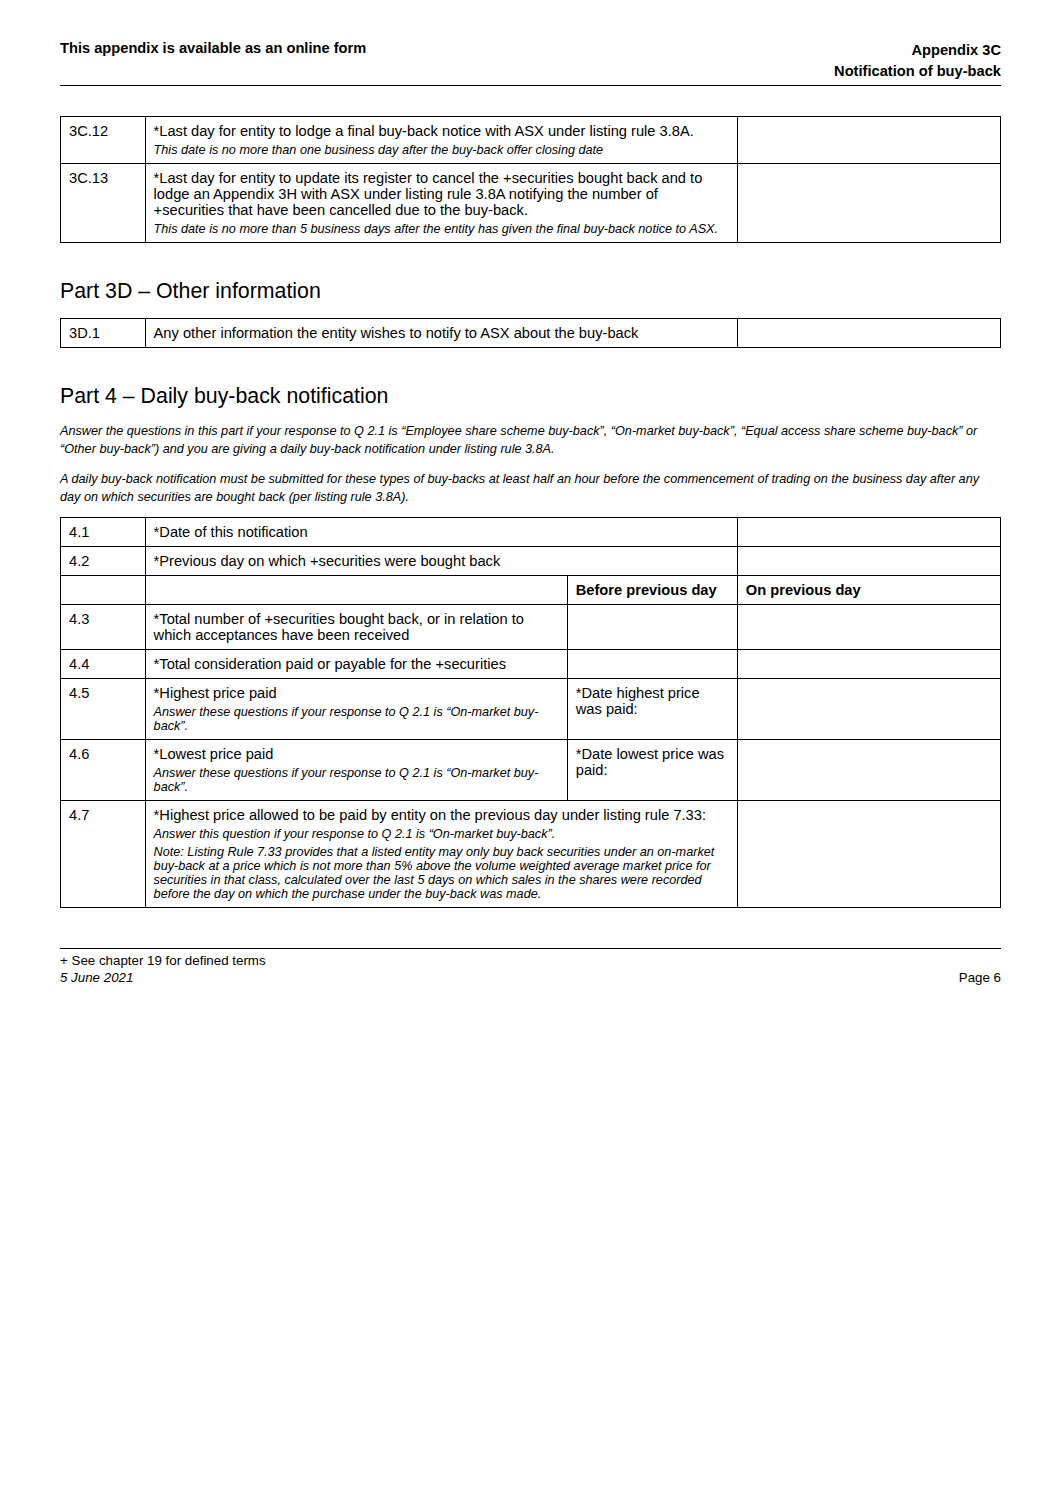This appendix is available as an online form
Appendix 3C
Notification of buy-back
| 3C.12 | *Last day for entity to lodge a final buy-back notice with ASX under listing rule 3.8A. This date is no more than one business day after the buy-back offer closing date | |
| 3C.13 | *Last day for entity to update its register to cancel the +securities bought back and to lodge an Appendix 3H with ASX under listing rule 3.8A notifying the number of +securities that have been cancelled due to the buy-back. This date is no more than 5 business days after the entity has given the final buy-back notice to ASX. | |
Part 3D – Other information
| 3D.1 | Any other information the entity wishes to notify to ASX about the buy-back | |
Part 4 – Daily buy-back notification
Answer the questions in this part if your response to Q 2.1 is “Employee share scheme buy-back”, “On-market buy-back”, “Equal access share scheme buy-back” or “Other buy-back”) and you are giving a daily buy-back notification under listing rule 3.8A.
A daily buy-back notification must be submitted for these types of buy-backs at least half an hour before the commencement of trading on the business day after any day on which securities are bought back (per listing rule 3.8A).
| 4.1 | *Date of this notification | |
| 4.2 | *Previous day on which +securities were bought back | |
| | | Before previous day | On previous day |
| 4.3 | *Total number of +securities bought back, or in relation to which acceptances have been received | | |
| 4.4 | *Total consideration paid or payable for the +securities | | |
| 4.5 | *Highest price paid Answer these questions if your response to Q 2.1 is “On-market buy-back”. | *Date highest price was paid: | |
| 4.6 | *Lowest price paid Answer these questions if your response to Q 2.1 is “On-market buy-back”. | *Date lowest price was paid: | |
| 4.7 | *Highest price allowed to be paid by entity on the previous day under listing rule 7.33: Answer this question if your response to Q 2.1 is “On-market buy-back”. Note: Listing Rule 7.33 provides that a listed entity may only buy back securities under an on-market buy-back at a price which is not more than 5% above the volume weighted average market price for securities in that class, calculated over the last 5 days on which sales in the shares were recorded before the day on which the purchase under the buy-back was made. | |
+ See chapter 19 for defined terms
5 June 2021 Page 6